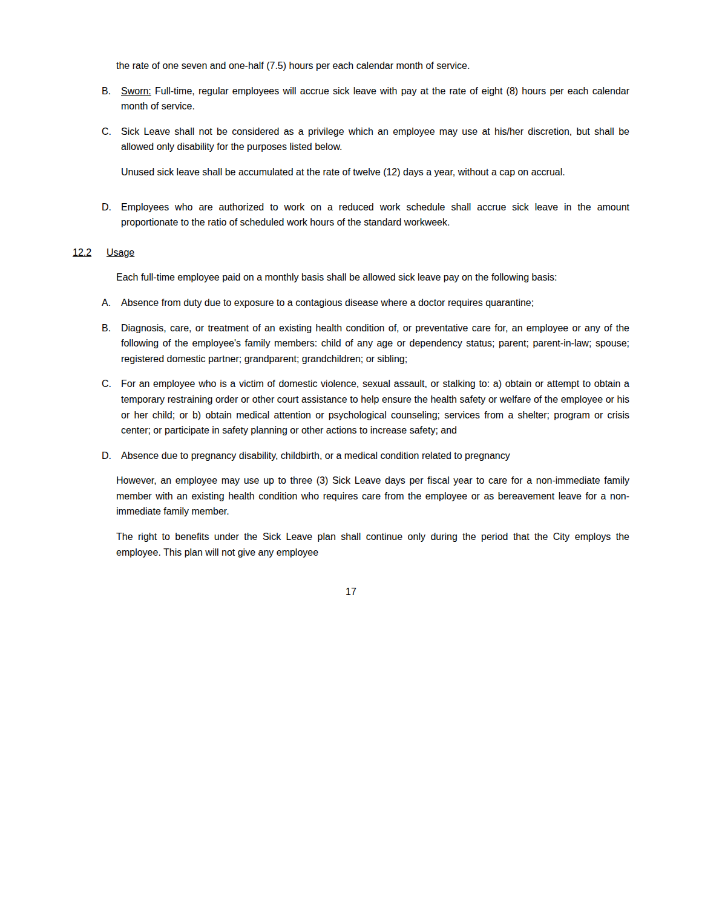the rate of one seven and one-half (7.5) hours per each calendar month of service.
B.
Sworn: Full-time, regular employees will accrue sick leave with pay at the rate of eight (8) hours per each calendar month of service.
C.
Sick Leave shall not be considered as a privilege which an employee may use at his/her discretion, but shall be allowed only disability for the purposes listed below.
Unused sick leave shall be accumulated at the rate of twelve (12) days a year, without a cap on accrual.
D.
Employees who are authorized to work on a reduced work schedule shall accrue sick leave in the amount proportionate to the ratio of scheduled work hours of the standard workweek.
12.2
Usage
Each full-time employee paid on a monthly basis shall be allowed sick leave pay on the following basis:
A.
Absence from duty due to exposure to a contagious disease where a doctor requires quarantine;
B.
Diagnosis, care, or treatment of an existing health condition of, or preventative care for, an employee or any of the following of the employee's family members: child of any age or dependency status; parent; parent-in-law; spouse; registered domestic partner; grandparent; grandchildren; or sibling;
C.
For an employee who is a victim of domestic violence, sexual assault, or stalking to: a) obtain or attempt to obtain a temporary restraining order or other court assistance to help ensure the health safety or welfare of the employee or his or her child; or b) obtain medical attention or psychological counseling; services from a shelter; program or crisis center; or participate in safety planning or other actions to increase safety; and
D.
Absence due to pregnancy disability, childbirth, or a medical condition related to pregnancy
However, an employee may use up to three (3) Sick Leave days per fiscal year to care for a non-immediate family member with an existing health condition who requires care from the employee or as bereavement leave for a non-immediate family member.
The right to benefits under the Sick Leave plan shall continue only during the period that the City employs the employee. This plan will not give any employee
17